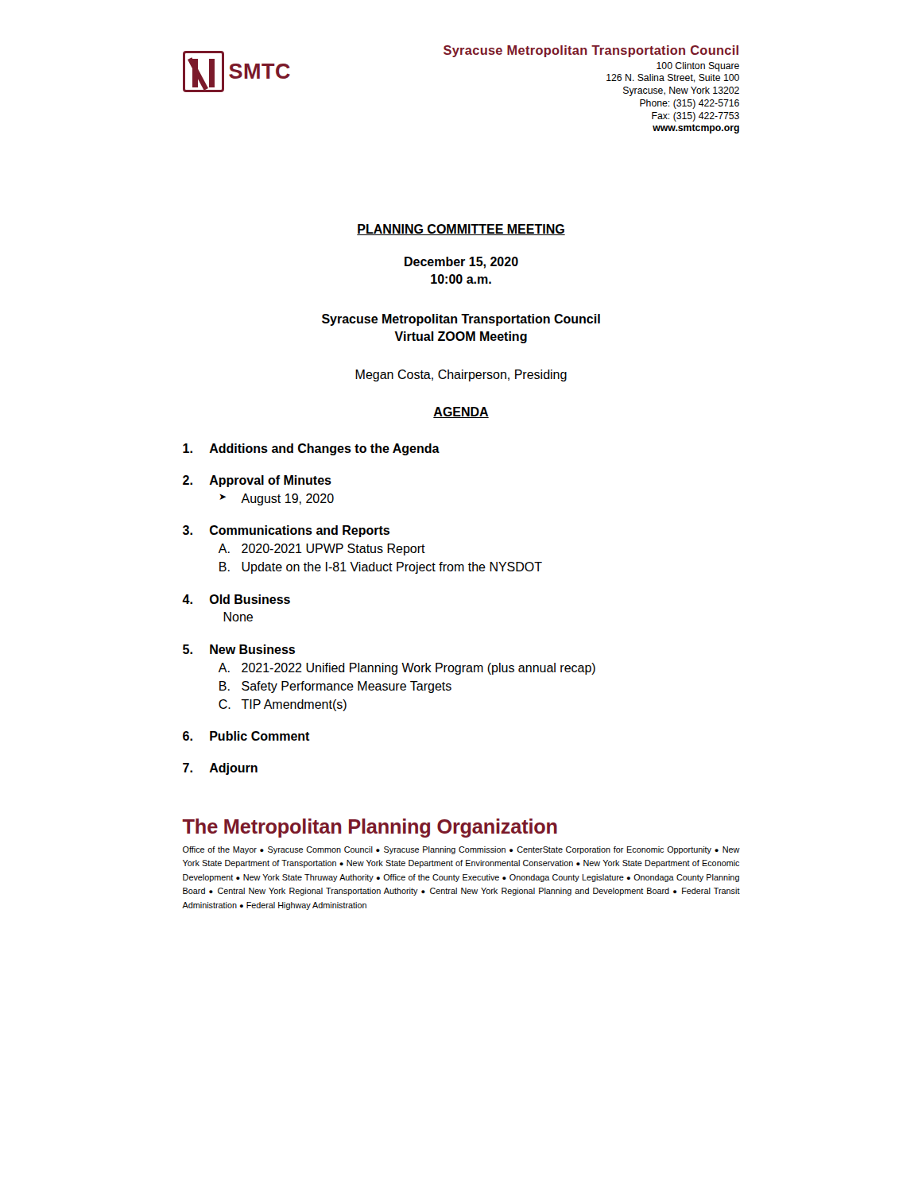SMTC
Syracuse Metropolitan Transportation Council
100 Clinton Square
126 N. Salina Street, Suite 100
Syracuse, New York 13202
Phone: (315) 422-5716
Fax: (315) 422-7753
www.smtcmpo.org
PLANNING COMMITTEE MEETING
December 15, 2020
10:00 a.m.
Syracuse Metropolitan Transportation Council
Virtual ZOOM Meeting
Megan Costa, Chairperson, Presiding
AGENDA
Additions and Changes to the Agenda
Approval of Minutes
August 19, 2020
Communications and Reports
2020-2021 UPWP Status Report
Update on the I-81 Viaduct Project from the NYSDOT
Old Business
None
New Business
2021-2022 Unified Planning Work Program (plus annual recap)
Safety Performance Measure Targets
TIP Amendment(s)
Public Comment
Adjourn
The Metropolitan Planning Organization
Office of the Mayor ● Syracuse Common Council ● Syracuse Planning Commission ● CenterState Corporation for Economic Opportunity ● New York State Department of Transportation ● New York State Department of Environmental Conservation ● New York State Department of Economic Development ● New York State Thruway Authority ● Office of the County Executive ● Onondaga County Legislature ● Onondaga County Planning Board ● Central New York Regional Transportation Authority ● Central New York Regional Planning and Development Board ● Federal Transit Administration ● Federal Highway Administration